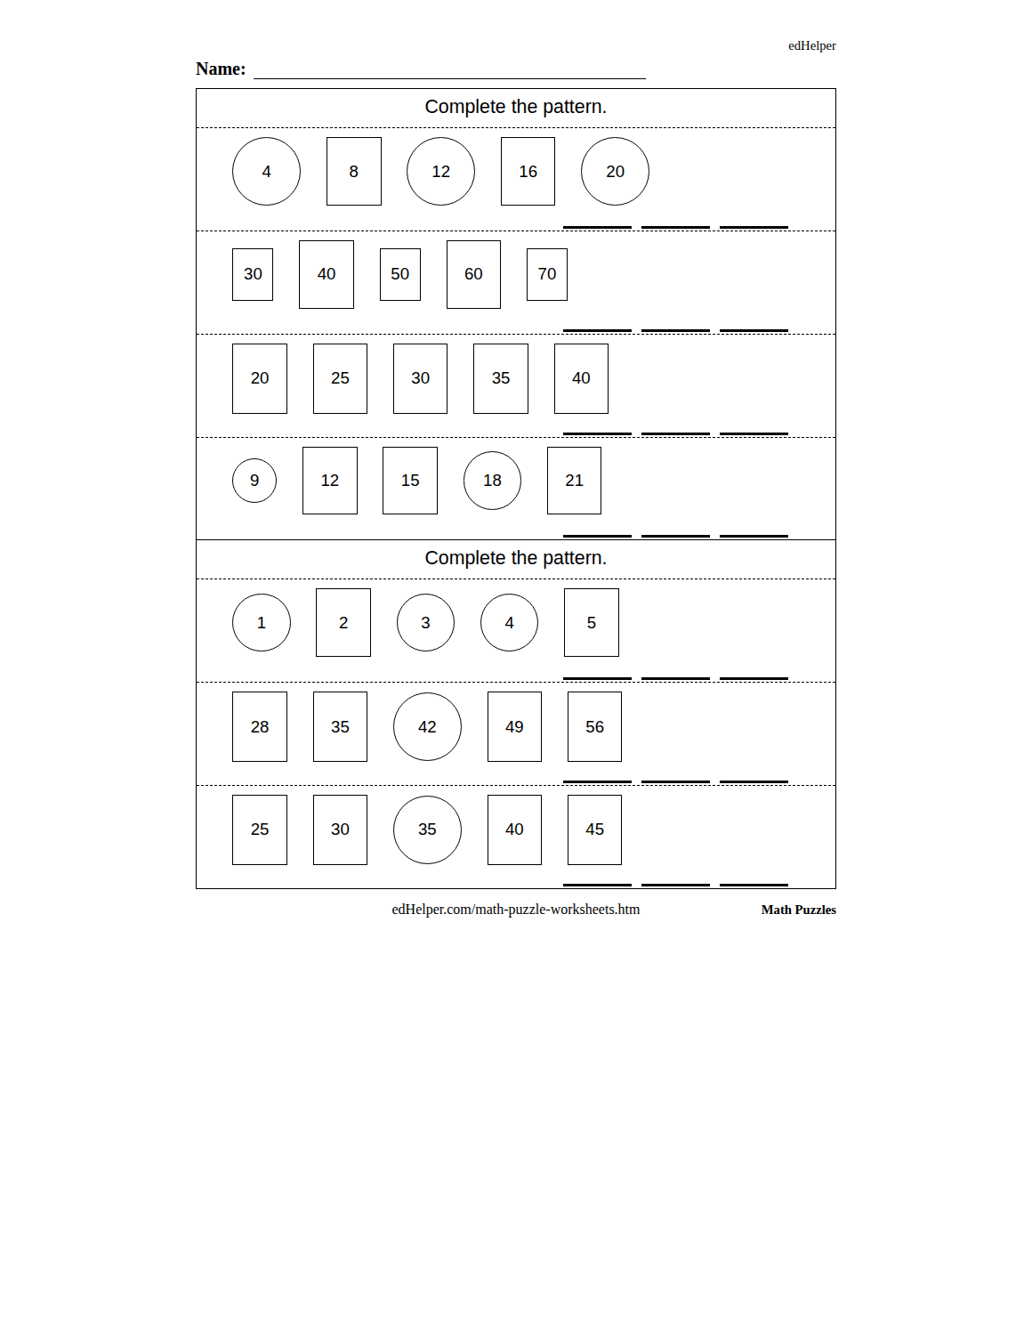edHelper
Name:
Complete the pattern.
4
8
12
16
20
30
40
50
60
70
20
25
30
35
40
9
12
15
18
21
Complete the pattern.
1
2
3
4
5
28
35
42
49
56
25
30
35
40
45
edHelper.com/math-puzzle-worksheets.htm
Math Puzzles